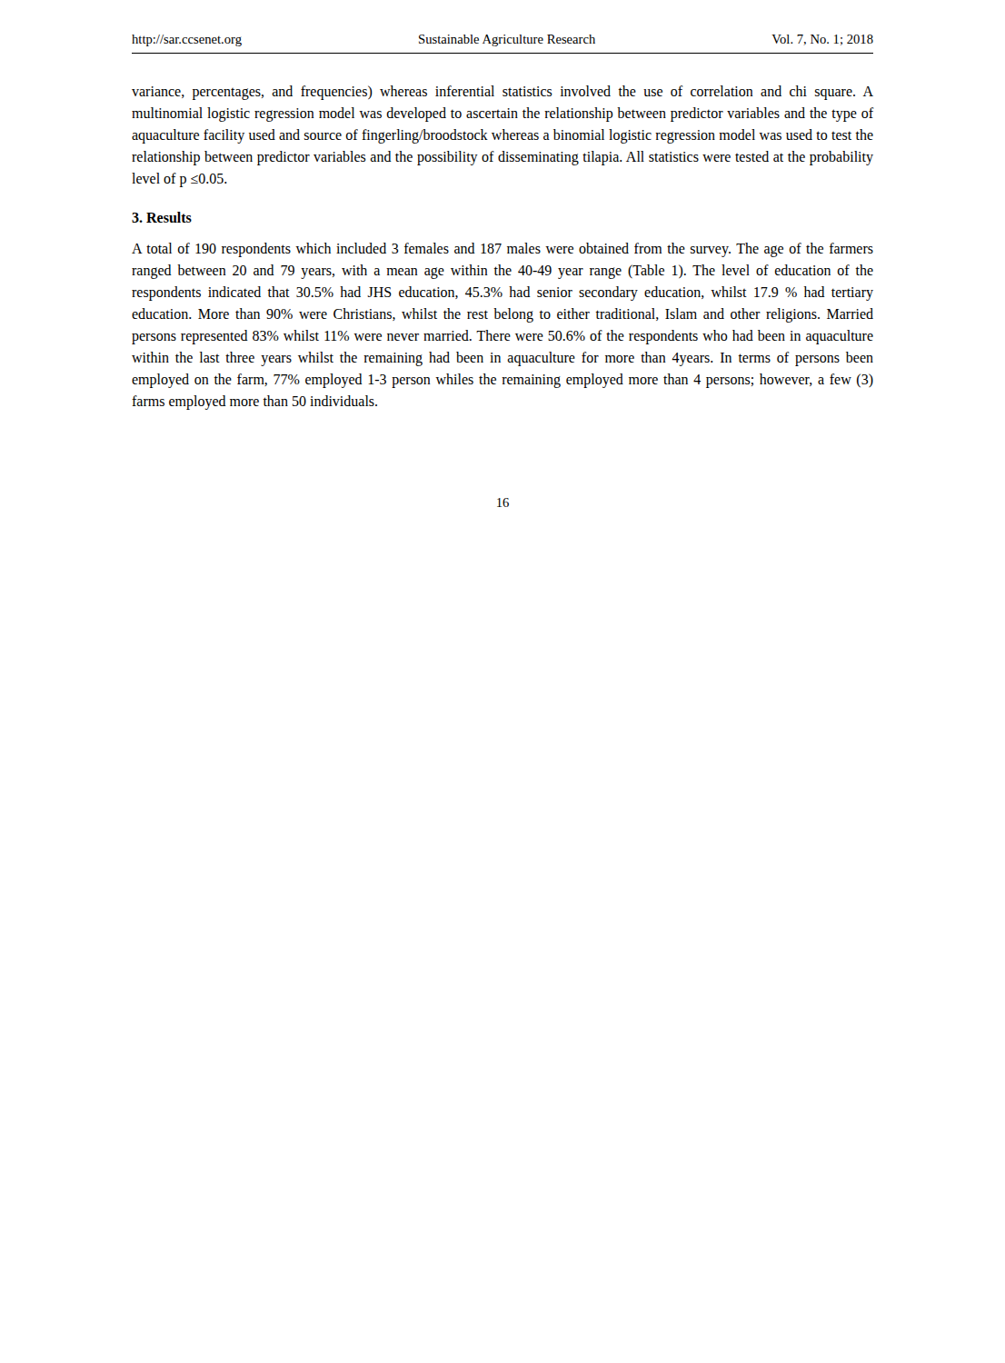http://sar.ccsenet.org
Sustainable Agriculture Research
Vol. 7, No. 1; 2018
variance, percentages, and frequencies) whereas inferential statistics involved the use of correlation and chi square. A multinomial logistic regression model was developed to ascertain the relationship between predictor variables and the type of aquaculture facility used and source of fingerling/broodstock whereas a binomial logistic regression model was used to test the relationship between predictor variables and the possibility of disseminating tilapia. All statistics were tested at the probability level of p ≤0.05.
3. Results
A total of 190 respondents which included 3 females and 187 males were obtained from the survey. The age of the farmers ranged between 20 and 79 years, with a mean age within the 40-49 year range (Table 1). The level of education of the respondents indicated that 30.5% had JHS education, 45.3% had senior secondary education, whilst 17.9 % had tertiary education. More than 90% were Christians, whilst the rest belong to either traditional, Islam and other religions. Married persons represented 83% whilst 11% were never married. There were 50.6% of the respondents who had been in aquaculture within the last three years whilst the remaining had been in aquaculture for more than 4years. In terms of persons been employed on the farm, 77% employed 1-3 person whiles the remaining employed more than 4 persons; however, a few (3) farms employed more than 50 individuals.
16